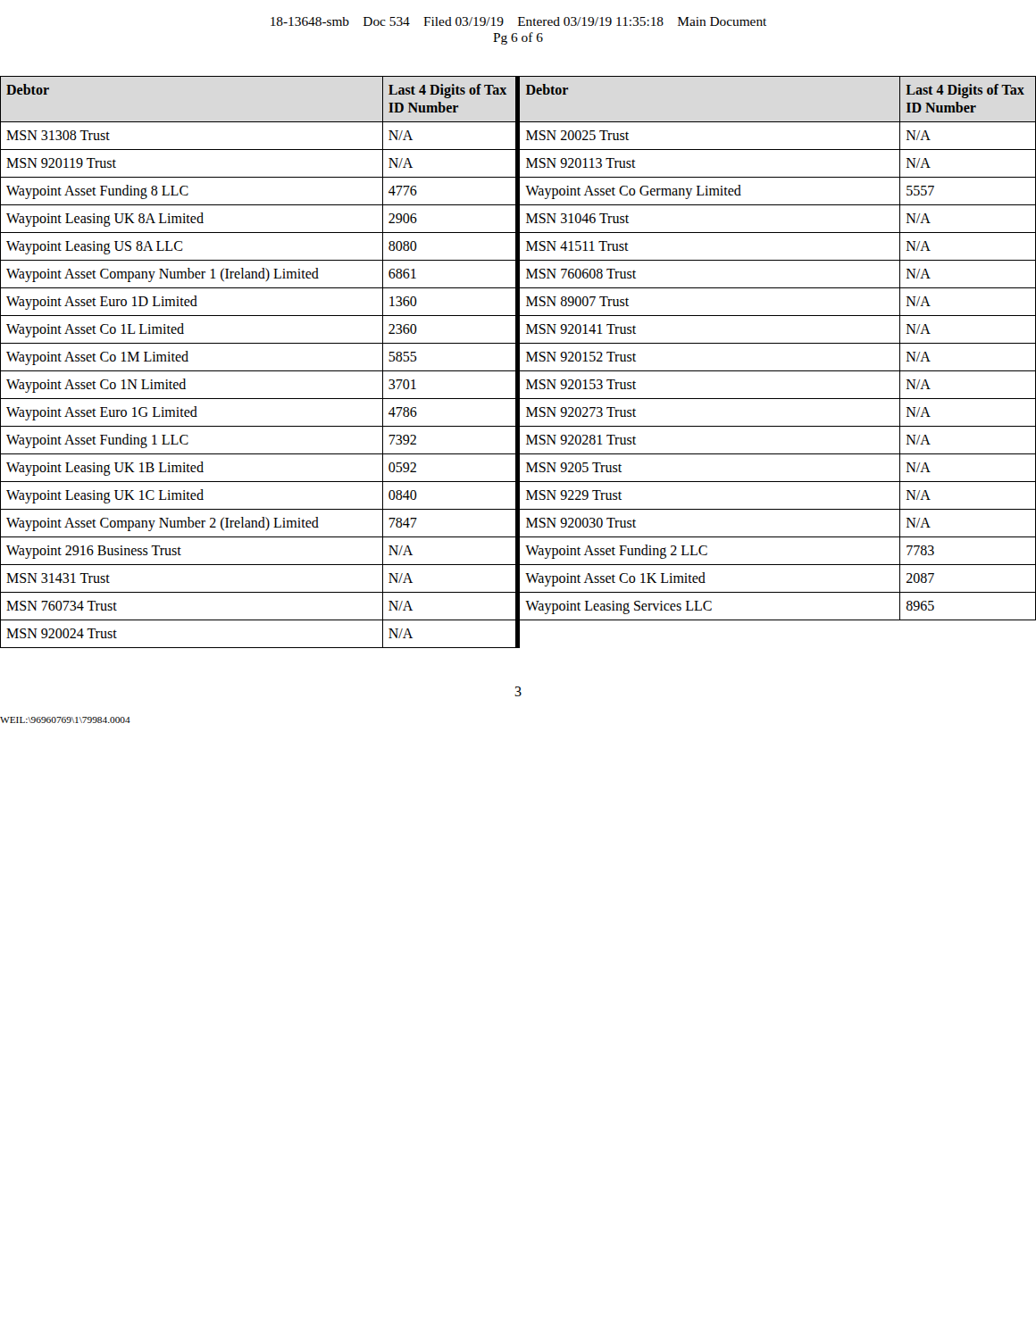18-13648-smb Doc 534 Filed 03/19/19 Entered 03/19/19 11:35:18 Main Document
Pg 6 of 6
| Debtor | Last 4 Digits of Tax ID Number | Debtor | Last 4 Digits of Tax ID Number |
| --- | --- | --- | --- |
| MSN 31308 Trust | N/A | MSN 20025 Trust | N/A |
| MSN 920119 Trust | N/A | MSN 920113 Trust | N/A |
| Waypoint Asset Funding 8 LLC | 4776 | Waypoint Asset Co Germany Limited | 5557 |
| Waypoint Leasing UK 8A Limited | 2906 | MSN 31046 Trust | N/A |
| Waypoint Leasing US 8A LLC | 8080 | MSN 41511 Trust | N/A |
| Waypoint Asset Company Number 1 (Ireland) Limited | 6861 | MSN 760608 Trust | N/A |
| Waypoint Asset Euro 1D Limited | 1360 | MSN 89007 Trust | N/A |
| Waypoint Asset Co 1L Limited | 2360 | MSN 920141 Trust | N/A |
| Waypoint Asset Co 1M Limited | 5855 | MSN 920152 Trust | N/A |
| Waypoint Asset Co 1N Limited | 3701 | MSN 920153 Trust | N/A |
| Waypoint Asset Euro 1G Limited | 4786 | MSN 920273 Trust | N/A |
| Waypoint Asset Funding 1 LLC | 7392 | MSN 920281 Trust | N/A |
| Waypoint Leasing UK 1B Limited | 0592 | MSN 9205 Trust | N/A |
| Waypoint Leasing UK 1C Limited | 0840 | MSN 9229 Trust | N/A |
| Waypoint Asset Company Number 2 (Ireland) Limited | 7847 | MSN 920030 Trust | N/A |
| Waypoint 2916 Business Trust | N/A | Waypoint Asset Funding 2 LLC | 7783 |
| MSN 31431 Trust | N/A | Waypoint Asset Co 1K Limited | 2087 |
| MSN 760734 Trust | N/A | Waypoint Leasing Services LLC | 8965 |
| MSN 920024 Trust | N/A | | |
3
WEIL:\96960769\1\79984.0004